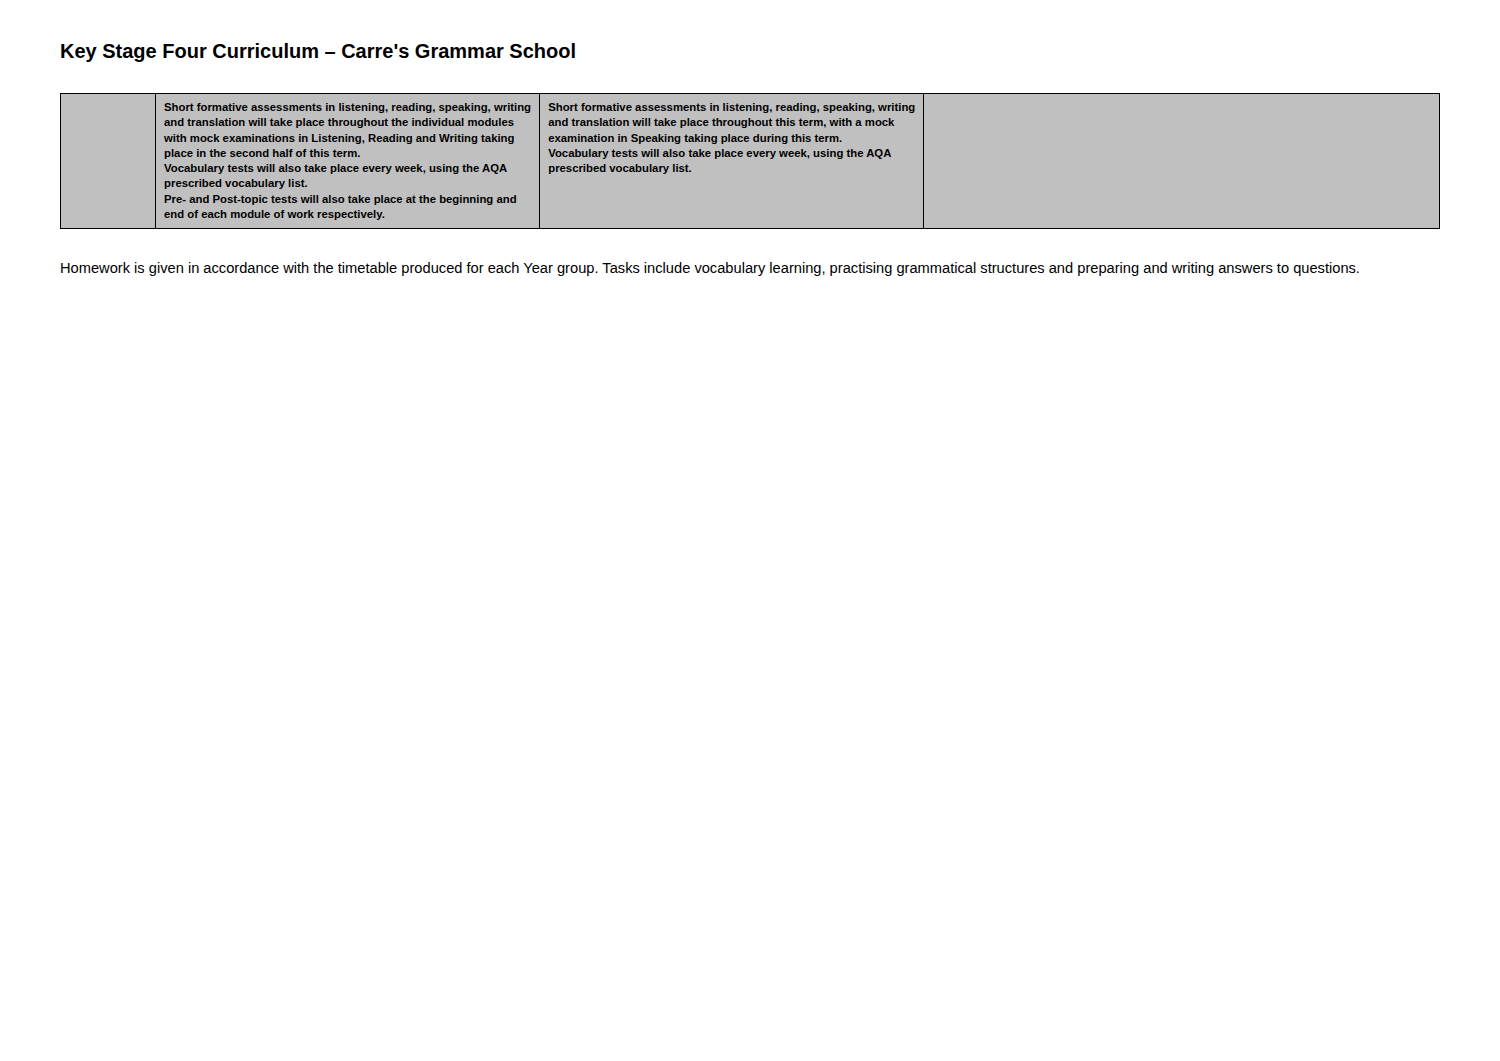Key Stage Four Curriculum – Carre's Grammar School
| | Short formative assessments in listening, reading, speaking, writing and translation will take place throughout the individual modules with mock examinations in Listening, Reading and Writing taking place in the second half of this term. Vocabulary tests will also take place every week, using the AQA prescribed vocabulary list. Pre- and Post-topic tests will also take place at the beginning and end of each module of work respectively. | Short formative assessments in listening, reading, speaking, writing and translation will take place throughout this term, with a mock examination in Speaking taking place during this term. Vocabulary tests will also take place every week, using the AQA prescribed vocabulary list. | |
Homework is given in accordance with the timetable produced for each Year group. Tasks include vocabulary learning, practising grammatical structures and preparing and writing answers to questions.